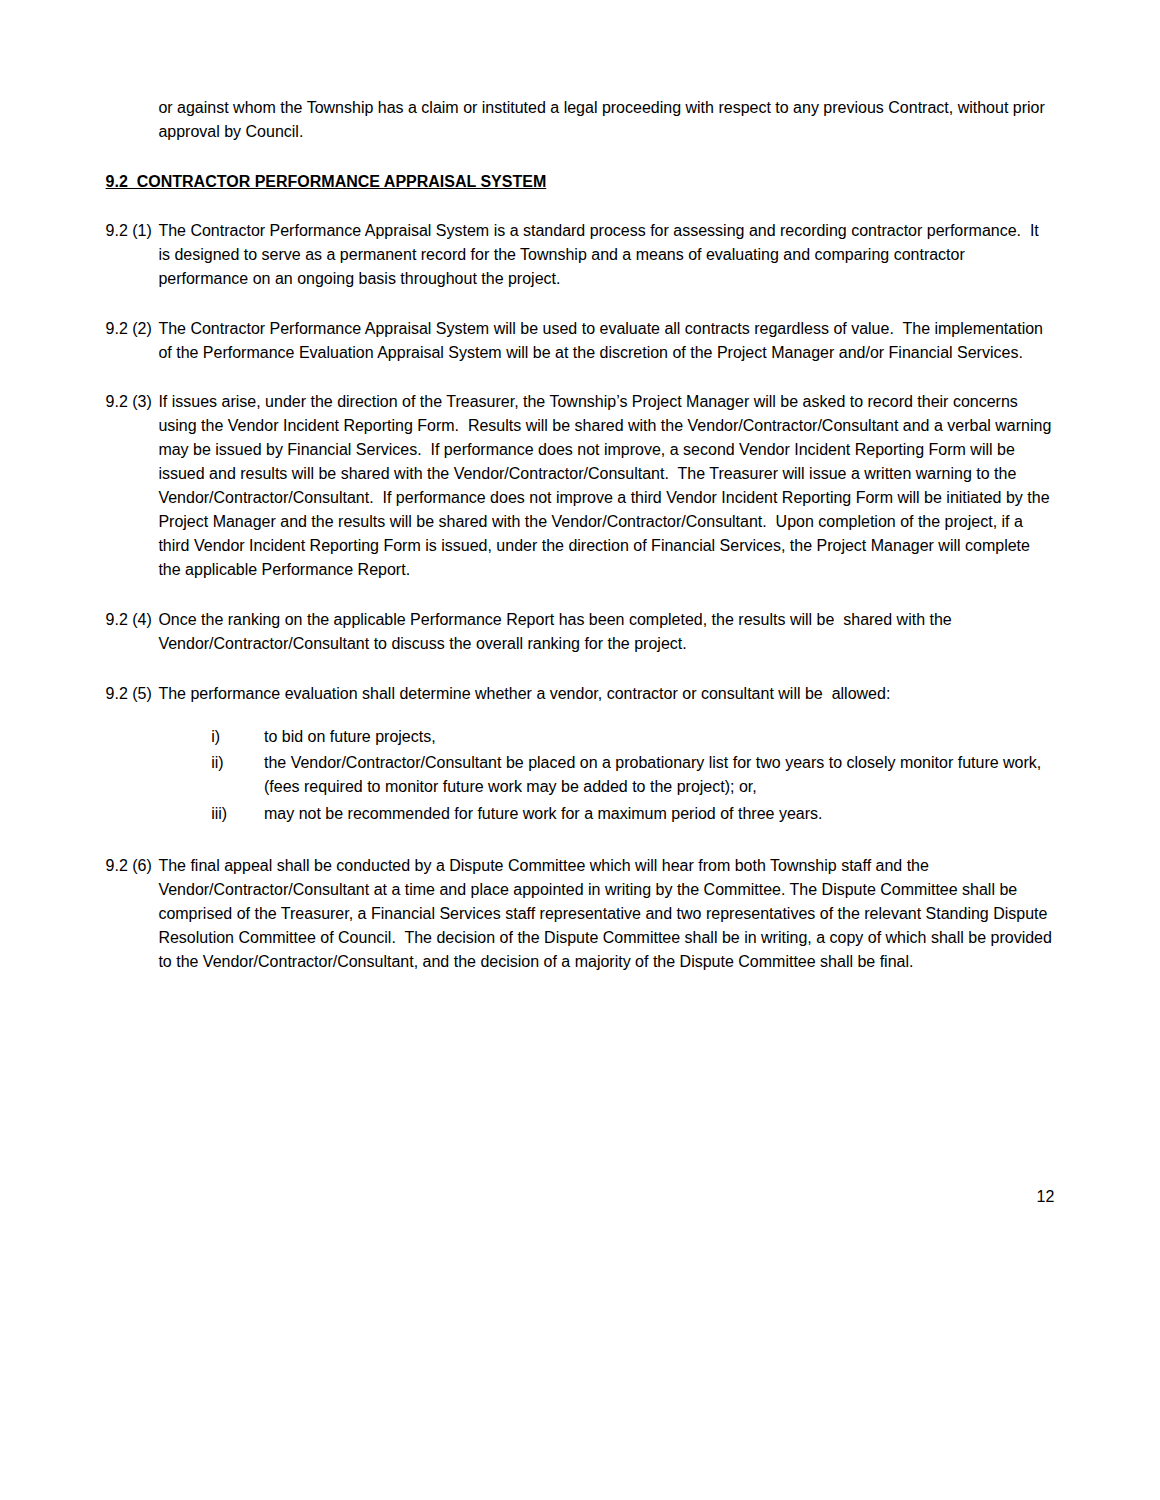or against whom the Township has a claim or instituted a legal proceeding with respect to any previous Contract, without prior approval by Council.
9.2 CONTRACTOR PERFORMANCE APPRAISAL SYSTEM
9.2 (1)
The Contractor Performance Appraisal System is a standard process for assessing and recording contractor performance. It is designed to serve as a permanent record for the Township and a means of evaluating and comparing contractor performance on an ongoing basis throughout the project.
9.2 (2)
The Contractor Performance Appraisal System will be used to evaluate all contracts regardless of value. The implementation of the Performance Evaluation Appraisal System will be at the discretion of the Project Manager and/or Financial Services.
9.2 (3)
If issues arise, under the direction of the Treasurer, the Township’s Project Manager will be asked to record their concerns using the Vendor Incident Reporting Form. Results will be shared with the Vendor/Contractor/Consultant and a verbal warning may be issued by Financial Services. If performance does not improve, a second Vendor Incident Reporting Form will be issued and results will be shared with the Vendor/Contractor/Consultant. The Treasurer will issue a written warning to the Vendor/Contractor/Consultant. If performance does not improve a third Vendor Incident Reporting Form will be initiated by the Project Manager and the results will be shared with the Vendor/Contractor/Consultant. Upon completion of the project, if a third Vendor Incident Reporting Form is issued, under the direction of Financial Services, the Project Manager will complete the applicable Performance Report.
9.2 (4)
Once the ranking on the applicable Performance Report has been completed, the results will be shared with the Vendor/Contractor/Consultant to discuss the overall ranking for the project.
9.2 (5)
The performance evaluation shall determine whether a vendor, contractor or consultant will be allowed:
i) to bid on future projects,
ii) the Vendor/Contractor/Consultant be placed on a probationary list for two years to closely monitor future work, (fees required to monitor future work may be added to the project); or,
iii) may not be recommended for future work for a maximum period of three years.
9.2 (6)
The final appeal shall be conducted by a Dispute Committee which will hear from both Township staff and the Vendor/Contractor/Consultant at a time and place appointed in writing by the Committee. The Dispute Committee shall be comprised of the Treasurer, a Financial Services staff representative and two representatives of the relevant Standing Dispute Resolution Committee of Council. The decision of the Dispute Committee shall be in writing, a copy of which shall be provided to the Vendor/Contractor/Consultant, and the decision of a majority of the Dispute Committee shall be final.
12